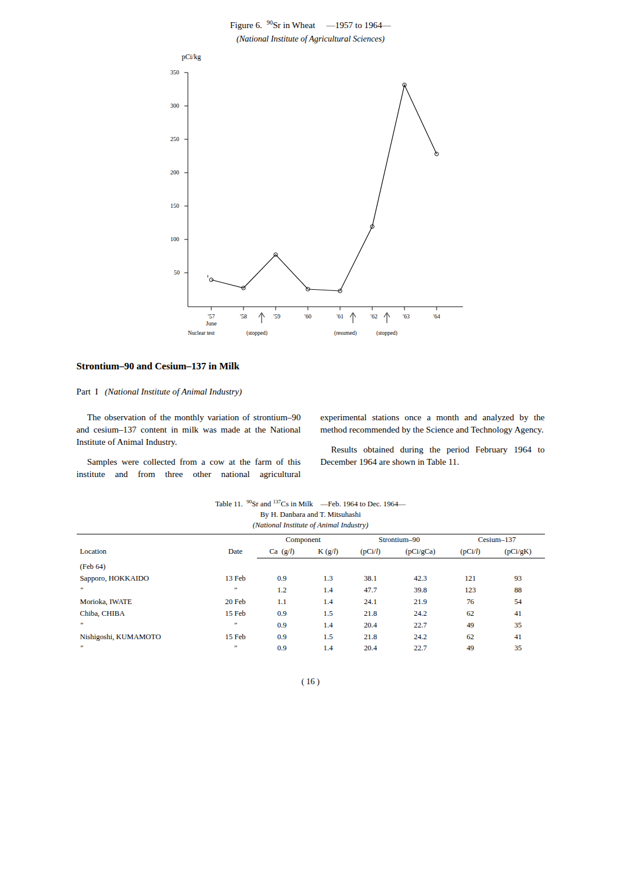Figure 6. 90Sr in Wheat —1957 to 1964—
(National Institute of Agricultural Sciences)
pCi/kg
350 300 250 200 150 100 50 '57 '58 '59 '60 '61 '62 '63 '64 June Nuclear test (stopped) (resumed) (stopped)
Strontium–90 and Cesium–137 in Milk
Part I (National Institute of Animal Industry)
The observation of the monthly variation of strontium–90 and cesium–137 content in milk was made at the National Institute of Animal Industry.
Samples were collected from a cow at the farm of this institute and from three other national agricultural experimental stations once a month and analyzed by the method recommended by the Science and Technology Agency.
Results obtained during the period February 1964 to December 1964 are shown in Table 11.
Table 11. 90 Sr and 137 Cs in Milk —Feb. 1964 to Dec. 1964— By H. Danbara and T. Mitsuhashi (National Institute of Animal Industry)
| Location | Date | Component | Strontium–90 | Cesium–137 |
| --- | --- | --- | --- | --- |
| Ca (g/ l ) | K (g/ l ) | (pCi/ l ) | (pCi/gCa) | (pCi/ l ) | (pCi/gK) |
| (Feb 64) |
| Sapporo, HOKKAIDO | 13 Feb | 0.9 | 1.3 | 38.1 | 42.3 | 121 | 93 |
| ″ | ″ | 1.2 | 1.4 | 47.7 | 39.8 | 123 | 88 |
| Morioka, IWATE | 20 Feb | 1.1 | 1.4 | 24.1 | 21.9 | 76 | 54 |
| Chiba, CHIBA | 15 Feb | 0.9 | 1.5 | 21.8 | 24.2 | 62 | 41 |
| ″ | ″ | 0.9 | 1.4 | 20.4 | 22.7 | 49 | 35 |
| Nishigoshi, KUMAMOTO | 15 Feb | 0.9 | 1.5 | 21.8 | 24.2 | 62 | 41 |
| ″ | ″ | 0.9 | 1.4 | 20.4 | 22.7 | 49 | 35 |
( 16 )